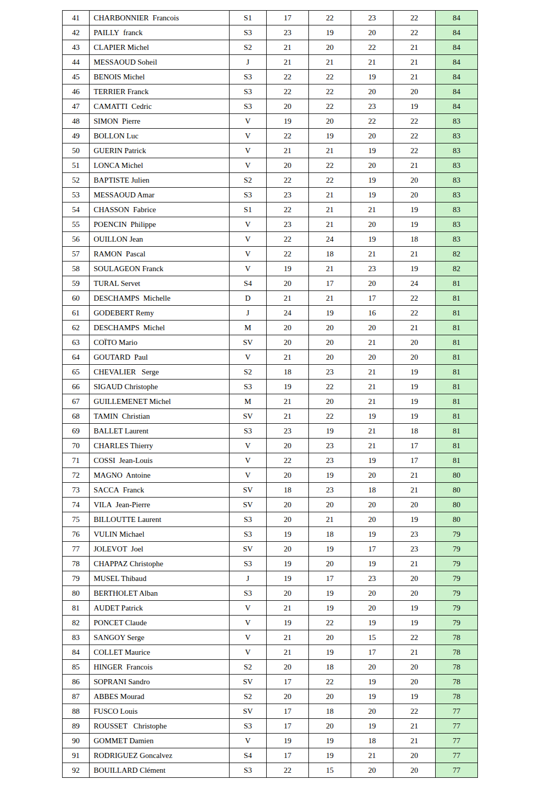| 41 | CHARBONNIER Francois | S1 | 17 | 22 | 23 | 22 | 84 |
| 42 | PAILLY franck | S3 | 23 | 19 | 20 | 22 | 84 |
| 43 | CLAPIER Michel | S2 | 21 | 20 | 22 | 21 | 84 |
| 44 | MESSAOUD Soheil | J | 21 | 21 | 21 | 21 | 84 |
| 45 | BENOIS Michel | S3 | 22 | 22 | 19 | 21 | 84 |
| 46 | TERRIER Franck | S3 | 22 | 22 | 20 | 20 | 84 |
| 47 | CAMATTI Cedric | S3 | 20 | 22 | 23 | 19 | 84 |
| 48 | SIMON Pierre | V | 19 | 20 | 22 | 22 | 83 |
| 49 | BOLLON Luc | V | 22 | 19 | 20 | 22 | 83 |
| 50 | GUERIN Patrick | V | 21 | 21 | 19 | 22 | 83 |
| 51 | LONCA Michel | V | 20 | 22 | 20 | 21 | 83 |
| 52 | BAPTISTE Julien | S2 | 22 | 22 | 19 | 20 | 83 |
| 53 | MESSAOUD Amar | S3 | 23 | 21 | 19 | 20 | 83 |
| 54 | CHASSON Fabrice | S1 | 22 | 21 | 21 | 19 | 83 |
| 55 | POENCIN Philippe | V | 23 | 21 | 20 | 19 | 83 |
| 56 | OUILLON Jean | V | 22 | 24 | 19 | 18 | 83 |
| 57 | RAMON Pascal | V | 22 | 18 | 21 | 21 | 82 |
| 58 | SOULAGEON Franck | V | 19 | 21 | 23 | 19 | 82 |
| 59 | TURAL Servet | S4 | 20 | 17 | 20 | 24 | 81 |
| 60 | DESCHAMPS Michelle | D | 21 | 21 | 17 | 22 | 81 |
| 61 | GODEBERT Remy | J | 24 | 19 | 16 | 22 | 81 |
| 62 | DESCHAMPS Michel | M | 20 | 20 | 20 | 21 | 81 |
| 63 | COÏTO Mario | SV | 20 | 20 | 21 | 20 | 81 |
| 64 | GOUTARD Paul | V | 21 | 20 | 20 | 20 | 81 |
| 65 | CHEVALIER Serge | S2 | 18 | 23 | 21 | 19 | 81 |
| 66 | SIGAUD Christophe | S3 | 19 | 22 | 21 | 19 | 81 |
| 67 | GUILLEMENET Michel | M | 21 | 20 | 21 | 19 | 81 |
| 68 | TAMIN Christian | SV | 21 | 22 | 19 | 19 | 81 |
| 69 | BALLET Laurent | S3 | 23 | 19 | 21 | 18 | 81 |
| 70 | CHARLES Thierry | V | 20 | 23 | 21 | 17 | 81 |
| 71 | COSSI Jean-Louis | V | 22 | 23 | 19 | 17 | 81 |
| 72 | MAGNO Antoine | V | 20 | 19 | 20 | 21 | 80 |
| 73 | SACCA Franck | SV | 18 | 23 | 18 | 21 | 80 |
| 74 | VILA Jean-Pierre | SV | 20 | 20 | 20 | 20 | 80 |
| 75 | BILLOUTTE Laurent | S3 | 20 | 21 | 20 | 19 | 80 |
| 76 | VULIN Michael | S3 | 19 | 18 | 19 | 23 | 79 |
| 77 | JOLEVOT Joel | SV | 20 | 19 | 17 | 23 | 79 |
| 78 | CHAPPAZ Christophe | S3 | 19 | 20 | 19 | 21 | 79 |
| 79 | MUSEL Thibaud | J | 19 | 17 | 23 | 20 | 79 |
| 80 | BERTHOLET Alban | S3 | 20 | 19 | 20 | 20 | 79 |
| 81 | AUDET Patrick | V | 21 | 19 | 20 | 19 | 79 |
| 82 | PONCET Claude | V | 19 | 22 | 19 | 19 | 79 |
| 83 | SANGOY Serge | V | 21 | 20 | 15 | 22 | 78 |
| 84 | COLLET Maurice | V | 21 | 19 | 17 | 21 | 78 |
| 85 | HINGER Francois | S2 | 20 | 18 | 20 | 20 | 78 |
| 86 | SOPRANI Sandro | SV | 17 | 22 | 19 | 20 | 78 |
| 87 | ABBES Mourad | S2 | 20 | 20 | 19 | 19 | 78 |
| 88 | FUSCO Louis | SV | 17 | 18 | 20 | 22 | 77 |
| 89 | ROUSSET Christophe | S3 | 17 | 20 | 19 | 21 | 77 |
| 90 | GOMMET Damien | V | 19 | 19 | 18 | 21 | 77 |
| 91 | RODRIGUEZ Goncalvez | S4 | 17 | 19 | 21 | 20 | 77 |
| 92 | BOUILLARD Clément | S3 | 22 | 15 | 20 | 20 | 77 |